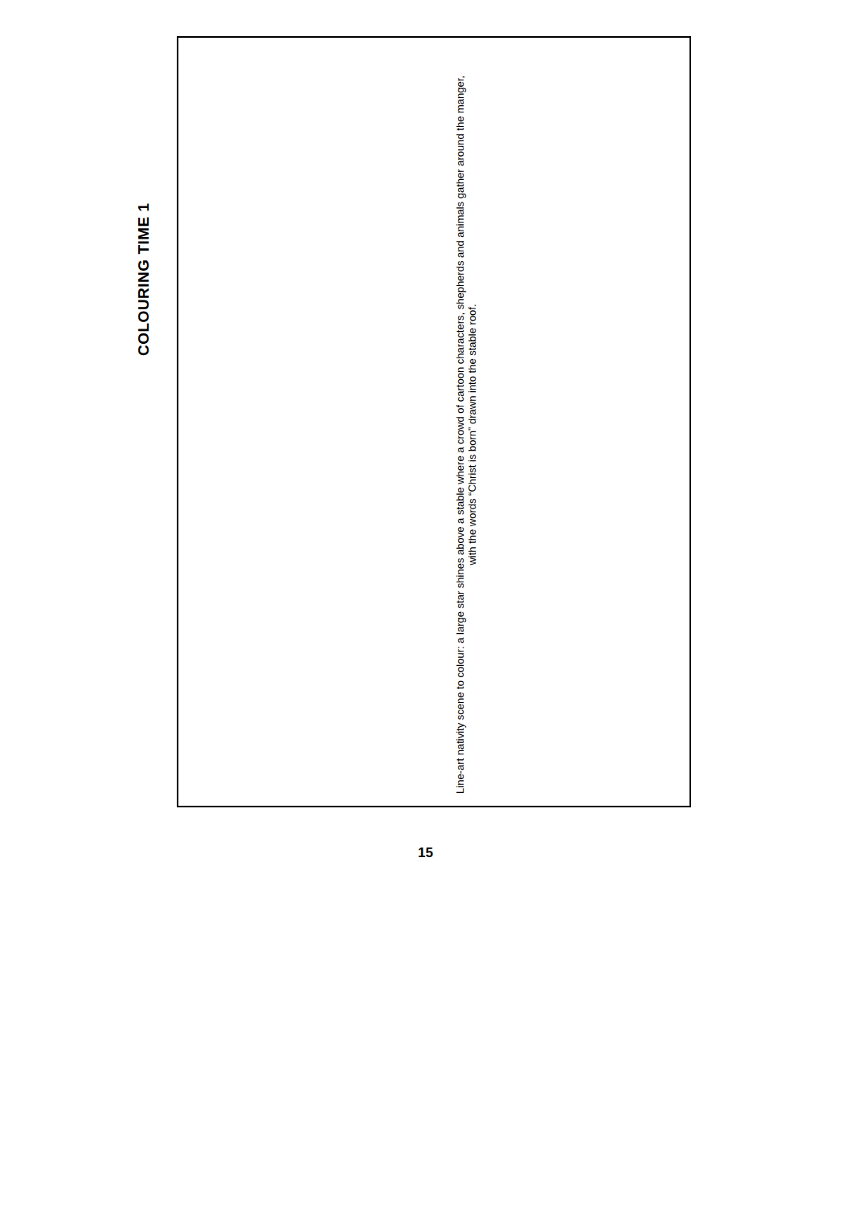COLOURING TIME 1
Line-art nativity scene to colour: a large star shines above a stable where a crowd of cartoon characters, shepherds and animals gather around the manger, with the words “Christ is born” drawn into the stable roof.
15